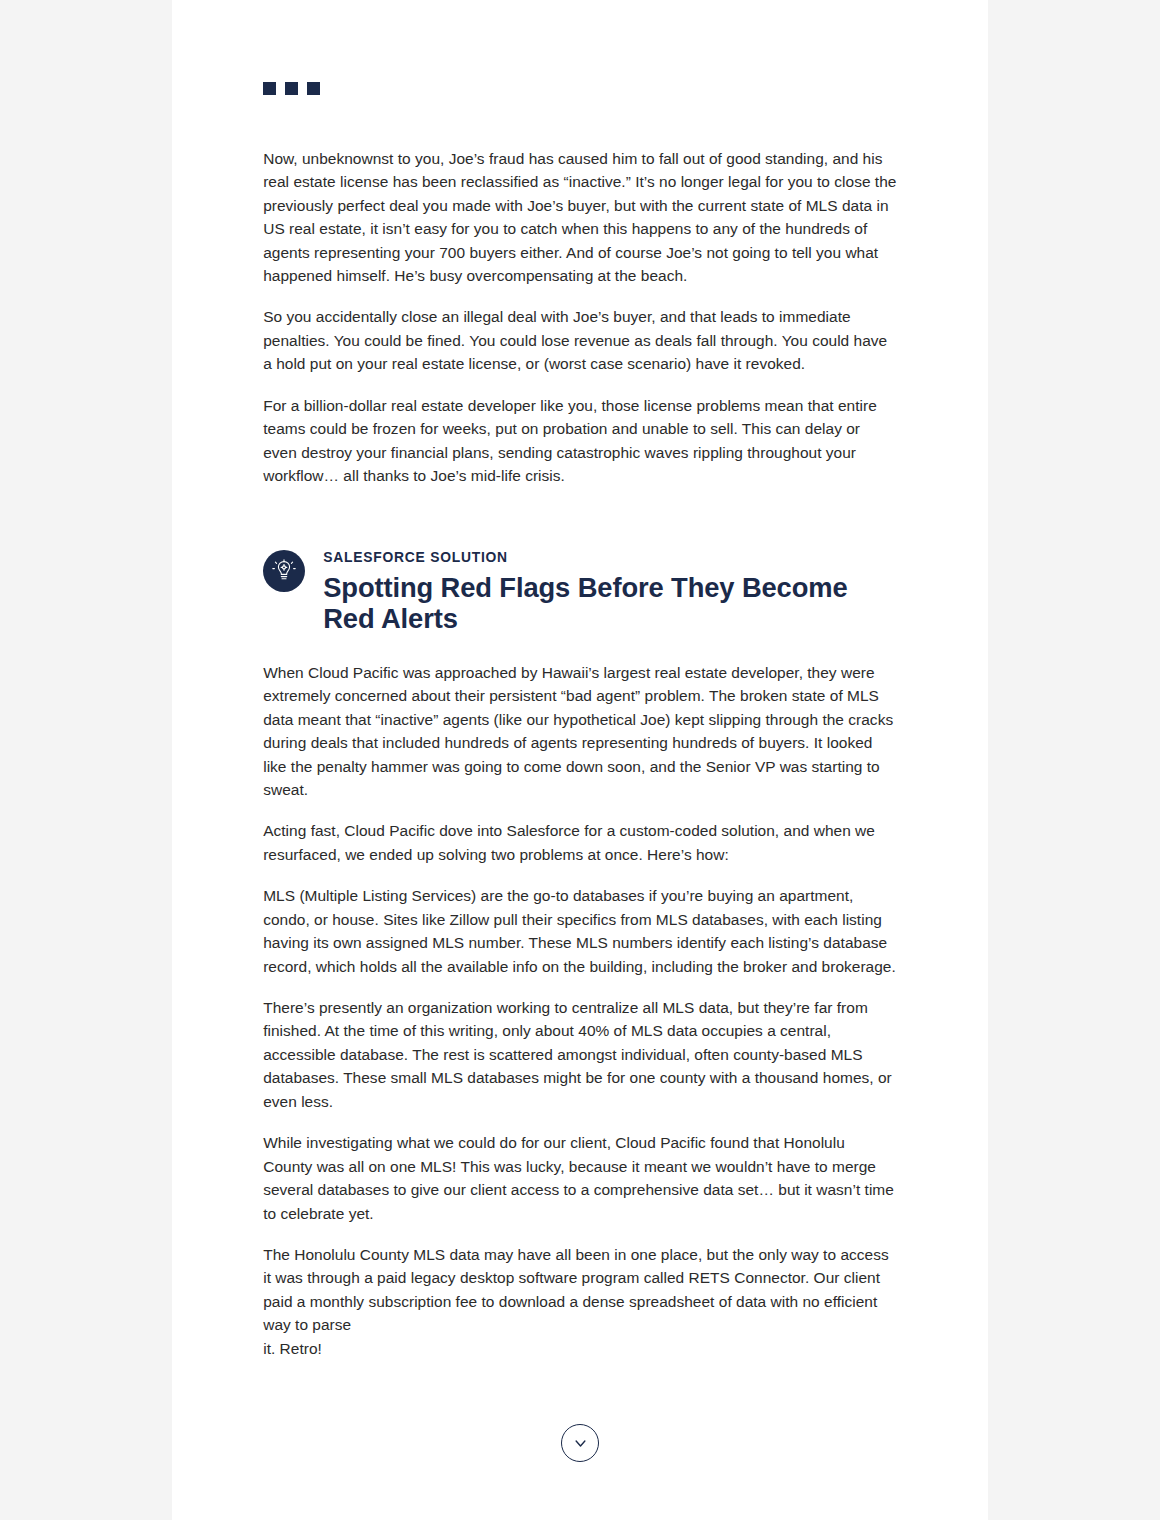Now, unbeknownst to you, Joe’s fraud has caused him to fall out of good standing, and his real estate license has been reclassified as “inactive.” It’s no longer legal for you to close the previously perfect deal you made with Joe’s buyer, but with the current state of MLS data in US real estate, it isn’t easy for you to catch when this happens to any of the hundreds of agents representing your 700 buyers either. And of course Joe’s not going to tell you what happened himself. He’s busy overcompensating at the beach.
So you accidentally close an illegal deal with Joe’s buyer, and that leads to immediate penalties. You could be fined. You could lose revenue as deals fall through. You could have a hold put on your real estate license, or (worst case scenario) have it revoked.
For a billion-dollar real estate developer like you, those license problems mean that entire teams could be frozen for weeks, put on probation and unable to sell. This can delay or even destroy your financial plans, sending catastrophic waves rippling throughout your workflow… all thanks to Joe’s mid-life crisis.
Salesforce Solution
Spotting Red Flags Before They Become Red Alerts
When Cloud Pacific was approached by Hawaii’s largest real estate developer, they were extremely concerned about their persistent “bad agent” problem. The broken state of MLS data meant that “inactive” agents (like our hypothetical Joe) kept slipping through the cracks during deals that included hundreds of agents representing hundreds of buyers. It looked like the penalty hammer was going to come down soon, and the Senior VP was starting to sweat.
Acting fast, Cloud Pacific dove into Salesforce for a custom-coded solution, and when we resurfaced, we ended up solving two problems at once. Here’s how:
MLS (Multiple Listing Services) are the go-to databases if you’re buying an apartment, condo, or house. Sites like Zillow pull their specifics from MLS databases, with each listing having its own assigned MLS number. These MLS numbers identify each listing’s database record, which holds all the available info on the building, including the broker and brokerage.
There’s presently an organization working to centralize all MLS data, but they’re far from finished. At the time of this writing, only about 40% of MLS data occupies a central, accessible database. The rest is scattered amongst individual, often county-based MLS databases. These small MLS databases might be for one county with a thousand homes, or even less.
While investigating what we could do for our client, Cloud Pacific found that Honolulu County was all on one MLS! This was lucky, because it meant we wouldn’t have to merge several databases to give our client access to a comprehensive data set… but it wasn’t time to celebrate yet.
The Honolulu County MLS data may have all been in one place, but the only way to access it was through a paid legacy desktop software program called RETS Connector. Our client paid a monthly subscription fee to download a dense spreadsheet of data with no efficient way to parse
it. Retro!